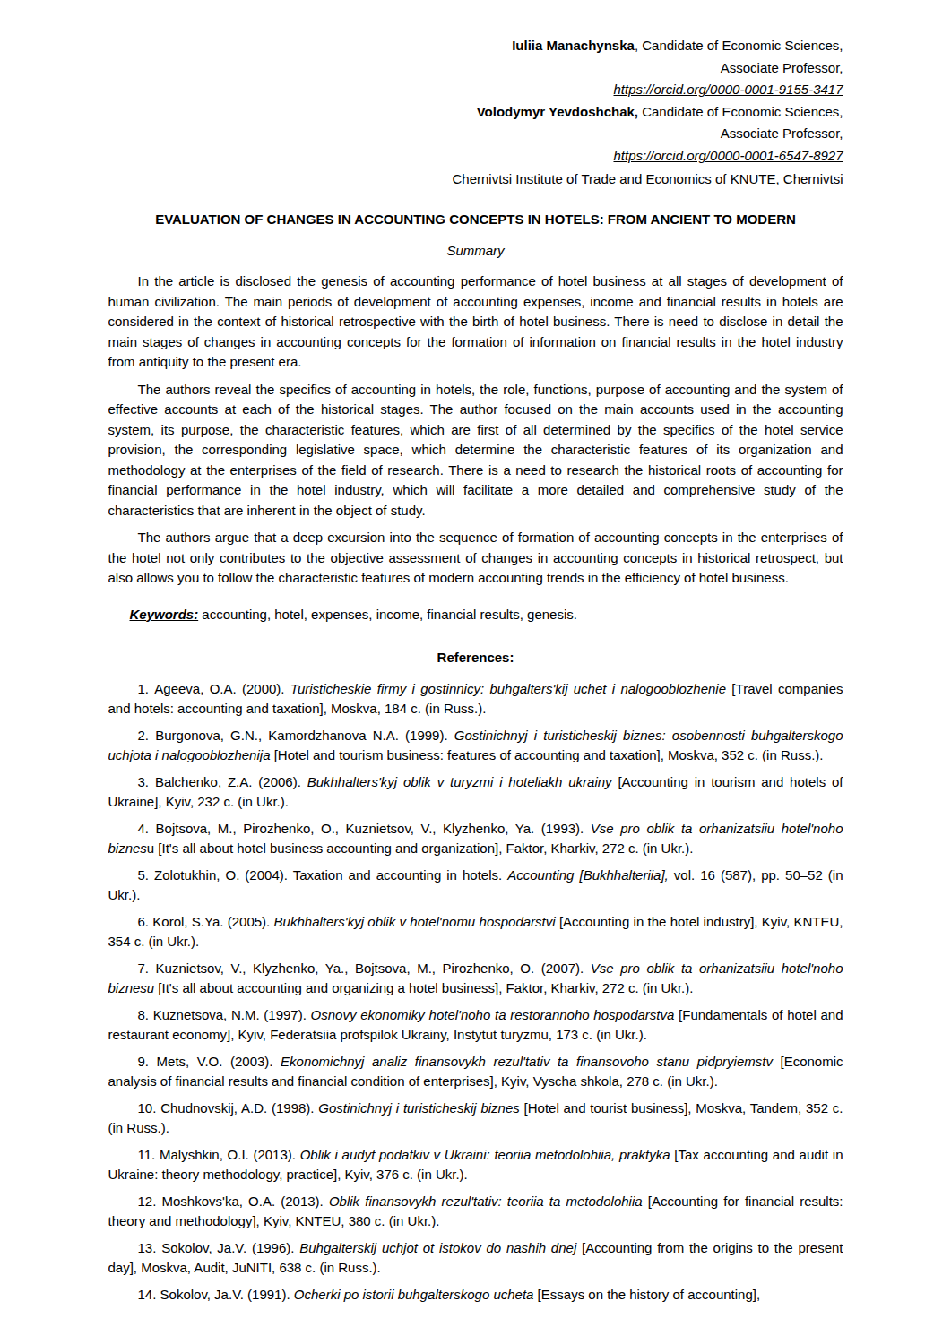Iuliia Manachynska, Candidate of Economic Sciences,
Associate Professor,
https://orcid.org/0000-0001-9155-3417
Volodymyr Yevdoshchak, Candidate of Economic Sciences,
Associate Professor,
https://orcid.org/0000-0001-6547-8927
Chernivtsi Institute of Trade and Economics of KNUTE, Chernivtsi
Evaluation of Changes in Accounting Concepts in Hotels: From Ancient to Modern
Summary
In the article is disclosed the genesis of accounting performance of hotel business at all stages of development of human civilization. The main periods of development of accounting expenses, income and financial results in hotels are considered in the context of historical retrospective with the birth of hotel business. There is need to disclose in detail the main stages of changes in accounting concepts for the formation of information on financial results in the hotel industry from antiquity to the present era.
The authors reveal the specifics of accounting in hotels, the role, functions, purpose of accounting and the system of effective accounts at each of the historical stages. The author focused on the main accounts used in the accounting system, its purpose, the characteristic features, which are first of all determined by the specifics of the hotel service provision, the corresponding legislative space, which determine the characteristic features of its organization and methodology at the enterprises of the field of research. There is a need to research the historical roots of accounting for financial performance in the hotel industry, which will facilitate a more detailed and comprehensive study of the characteristics that are inherent in the object of study.
The authors argue that a deep excursion into the sequence of formation of accounting concepts in the enterprises of the hotel not only contributes to the objective assessment of changes in accounting concepts in historical retrospect, but also allows you to follow the characteristic features of modern accounting trends in the efficiency of hotel business.
Keywords: accounting, hotel, expenses, income, financial results, genesis.
References:
Ageeva, O.A. (2000). Turisticheskie firmy i gostinnicy: buhgalters'kij uchet i nalogooblozhenie [Travel companies and hotels: accounting and taxation], Moskva, 184 c. (in Russ.).
Burgonova, G.N., Kamordzhanova N.A. (1999). Gostinichnyj i turisticheskij biznes: osobennosti buhgalterskogo uchjota i nalogooblozhenija [Hotel and tourism business: features of accounting and taxation], Moskva, 352 c. (in Russ.).
Balchenko, Z.A. (2006). Bukhhalters'kyj oblik v turyzmi i hoteliakh ukrainy [Accounting in tourism and hotels of Ukraine], Kyiv, 232 c. (in Ukr.).
Bojtsova, M., Pirozhenko, O., Kuznietsov, V., Klyzhenko, Ya. (1993). Vse pro oblik ta orhanizatsiiu hotel'noho biznesu [It's all about hotel business accounting and organization], Faktor, Kharkiv, 272 c. (in Ukr.).
Zolotukhin, O. (2004). Taxation and accounting in hotels. Accounting [Bukhhalteriia], vol. 16 (587), pp. 50–52 (in Ukr.).
Korol, S.Ya. (2005). Bukhhalters'kyj oblik v hotel'nomu hospodarstvi [Accounting in the hotel industry], Kyiv, KNTEU, 354 c. (in Ukr.).
Kuznietsov, V., Klyzhenko, Ya., Bojtsova, M., Pirozhenko, O. (2007). Vse pro oblik ta orhanizatsiiu hotel'noho biznesu [It's all about accounting and organizing a hotel business], Faktor, Kharkiv, 272 c. (in Ukr.).
Kuznetsova, N.M. (1997). Osnovy ekonomiky hotel'noho ta restorannoho hospodarstva [Fundamentals of hotel and restaurant economy], Kyiv, Federatsiia profspilok Ukrainy, Instytut turyzmu, 173 c. (in Ukr.).
Mets, V.O. (2003). Ekonomichnyj analiz finansovykh rezul'tativ ta finansovoho stanu pidpryiemstv [Economic analysis of financial results and financial condition of enterprises], Kyiv, Vyscha shkola, 278 c. (in Ukr.).
Chudnovskij, A.D. (1998). Gostinichnyj i turisticheskij biznes [Hotel and tourist business], Moskva, Tandem, 352 c. (in Russ.).
Malyshkin, O.I. (2013). Oblik i audyt podatkiv v Ukraini: teoriia metodolohiia, praktyka [Tax accounting and audit in Ukraine: theory methodology, practice], Kyiv, 376 c. (in Ukr.).
Moshkovs'ka, O.A. (2013). Oblik finansovykh rezul'tativ: teoriia ta metodolohiia [Accounting for financial results: theory and methodology], Kyiv, KNTEU, 380 c. (in Ukr.).
Sokolov, Ja.V. (1996). Buhgalterskij uchjot ot istokov do nashih dnej [Accounting from the origins to the present day], Moskva, Audit, JuNITI, 638 c. (in Russ.).
Sokolov, Ja.V. (1991). Ocherki po istorii buhgalterskogo ucheta [Essays on the history of accounting],